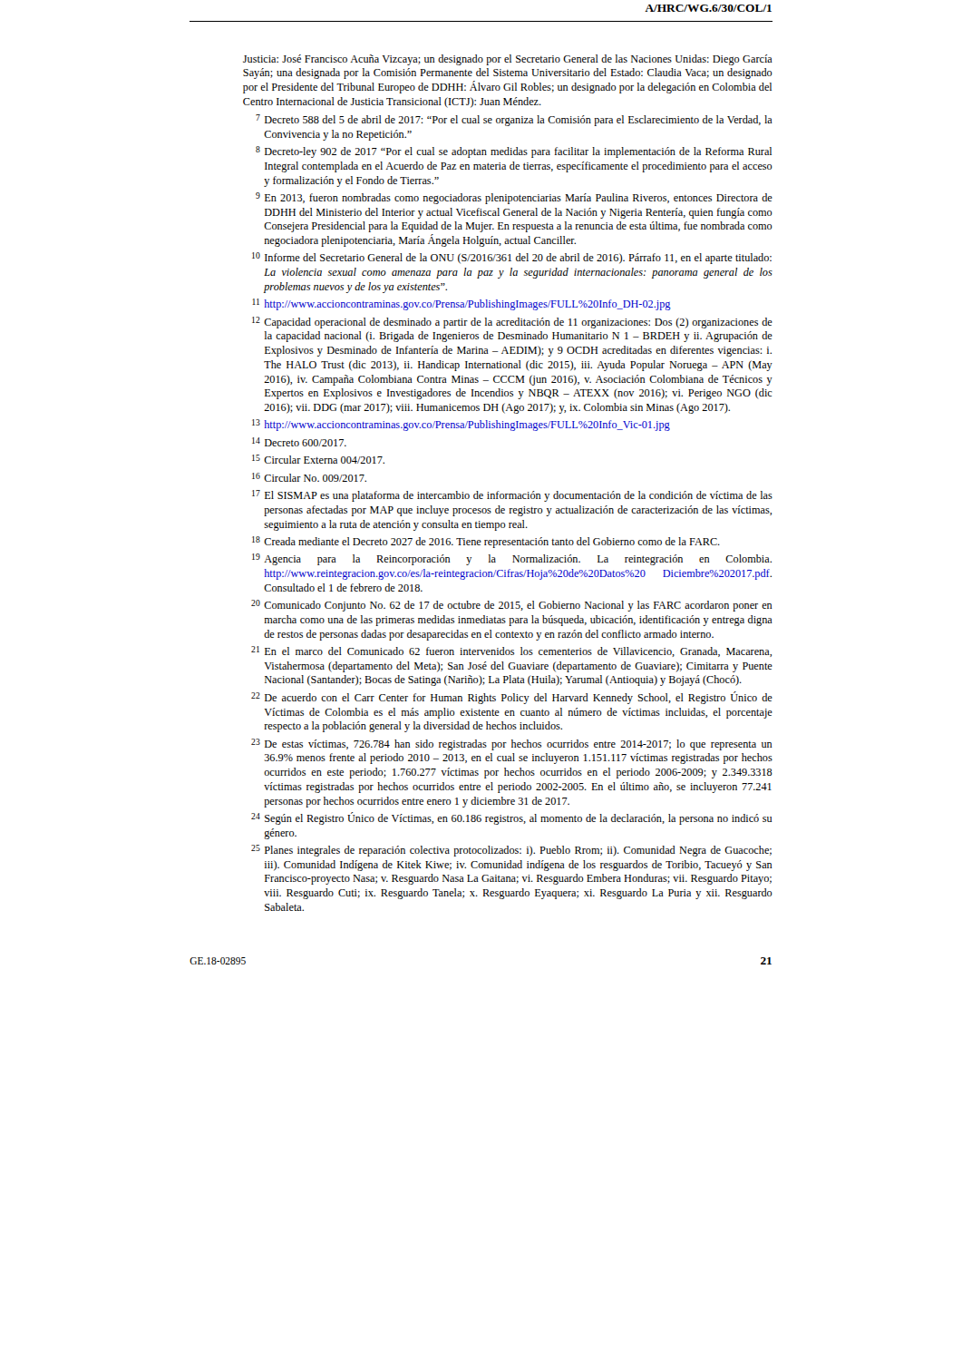A/HRC/WG.6/30/COL/1
Justicia: José Francisco Acuña Vizcaya; un designado por el Secretario General de las Naciones Unidas: Diego García Sayán; una designada por la Comisión Permanente del Sistema Universitario del Estado: Claudia Vaca; un designado por el Presidente del Tribunal Europeo de DDHH: Álvaro Gil Robles; un designado por la delegación en Colombia del Centro Internacional de Justicia Transicional (ICTJ): Juan Méndez.
Decreto 588 del 5 de abril de 2017: “Por el cual se organiza la Comisión para el Esclarecimiento de la Verdad, la Convivencia y la no Repetición.”
Decreto-ley 902 de 2017 “Por el cual se adoptan medidas para facilitar la implementación de la Reforma Rural Integral contemplada en el Acuerdo de Paz en materia de tierras, específicamente el procedimiento para el acceso y formalización y el Fondo de Tierras.”
En 2013, fueron nombradas como negociadoras plenipotenciarias María Paulina Riveros, entonces Directora de DDHH del Ministerio del Interior y actual Vicefiscal General de la Nación y Nigeria Rentería, quien fungía como Consejera Presidencial para la Equidad de la Mujer. En respuesta a la renuncia de esta última, fue nombrada como negociadora plenipotenciaria, María Ángela Holguín, actual Canciller.
Informe del Secretario General de la ONU (S/2016/361 del 20 de abril de 2016). Párrafo 11, en el aparte titulado: La violencia sexual como amenaza para la paz y la seguridad internacionales: panorama general de los problemas nuevos y de los ya existentes”.
http://www.accioncontraminas.gov.co/Prensa/PublishingImages/FULL%20Info_DH-02.jpg
Capacidad operacional de desminado a partir de la acreditación de 11 organizaciones: Dos (2) organizaciones de la capacidad nacional (i. Brigada de Ingenieros de Desminado Humanitario N 1 – BRDEH y ii. Agrupación de Explosivos y Desminado de Infantería de Marina – AEDIM); y 9 OCDH acreditadas en diferentes vigencias: i. The HALO Trust (dic 2013), ii. Handicap International (dic 2015), iii. Ayuda Popular Noruega – APN (May 2016), iv. Campaña Colombiana Contra Minas – CCCM (jun 2016), v. Asociación Colombiana de Técnicos y Expertos en Explosivos e Investigadores de Incendios y NBQR – ATEXX (nov 2016); vi. Perigeo NGO (dic 2016); vii. DDG (mar 2017); viii. Humanicemos DH (Ago 2017); y, ix. Colombia sin Minas (Ago 2017).
http://www.accioncontraminas.gov.co/Prensa/PublishingImages/FULL%20Info_Vic-01.jpg
Decreto 600/2017.
Circular Externa 004/2017.
Circular No. 009/2017.
El SISMAP es una plataforma de intercambio de información y documentación de la condición de víctima de las personas afectadas por MAP que incluye procesos de registro y actualización de caracterización de las víctimas, seguimiento a la ruta de atención y consulta en tiempo real.
Creada mediante el Decreto 2027 de 2016. Tiene representación tanto del Gobierno como de la FARC.
Agencia para la Reincorporación y la Normalización. La reintegración en Colombia. http://www.reintegracion.gov.co/es/la-reintegracion/Cifras/Hoja%20de%20Datos%20 Diciembre%202017.pdf. Consultado el 1 de febrero de 2018.
Comunicado Conjunto No. 62 de 17 de octubre de 2015, el Gobierno Nacional y las FARC acordaron poner en marcha como una de las primeras medidas inmediatas para la búsqueda, ubicación, identificación y entrega digna de restos de personas dadas por desaparecidas en el contexto y en razón del conflicto armado interno.
En el marco del Comunicado 62 fueron intervenidos los cementerios de Villavicencio, Granada, Macarena, Vistahermosa (departamento del Meta); San José del Guaviare (departamento de Guaviare); Cimitarra y Puente Nacional (Santander); Bocas de Satinga (Nariño); La Plata (Huila); Yarumal (Antioquia) y Bojayá (Chocó).
De acuerdo con el Carr Center for Human Rights Policy del Harvard Kennedy School, el Registro Único de Víctimas de Colombia es el más amplio existente en cuanto al número de víctimas incluidas, el porcentaje respecto a la población general y la diversidad de hechos incluidos.
De estas víctimas, 726.784 han sido registradas por hechos ocurridos entre 2014-2017; lo que representa un 36.9% menos frente al periodo 2010 – 2013, en el cual se incluyeron 1.151.117 víctimas registradas por hechos ocurridos en este periodo; 1.760.277 víctimas por hechos ocurridos en el periodo 2006-2009; y 2.349.3318 víctimas registradas por hechos ocurridos entre el periodo 2002-2005. En el último año, se incluyeron 77.241 personas por hechos ocurridos entre enero 1 y diciembre 31 de 2017.
Según el Registro Único de Víctimas, en 60.186 registros, al momento de la declaración, la persona no indicó su género.
Planes integrales de reparación colectiva protocolizados: i). Pueblo Rrom; ii). Comunidad Negra de Guacoche; iii). Comunidad Indígena de Kitek Kiwe; iv. Comunidad indígena de los resguardos de Toribio, Tacueyó y San Francisco-proyecto Nasa; v. Resguardo Nasa La Gaitana; vi. Resguardo Embera Honduras; vii. Resguardo Pitayo; viii. Resguardo Cuti; ix. Resguardo Tanela; x. Resguardo Eyaquera; xi. Resguardo La Puria y xii. Resguardo Sabaleta.
GE.18-02895 21